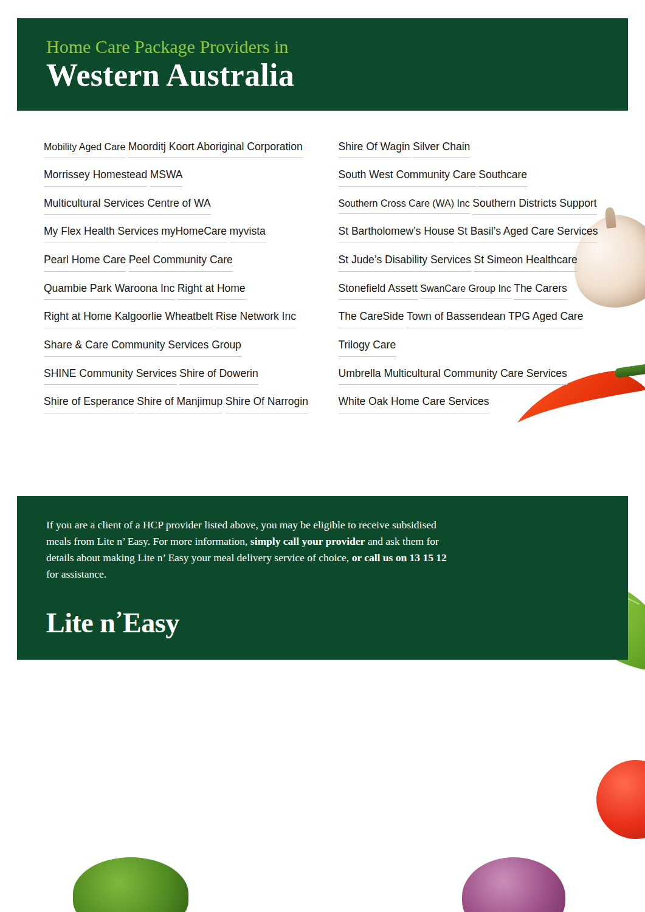Home Care Package Providers in
Western Australia
Mobility Aged Care
Moorditj Koort Aboriginal Corporation
Morrissey Homestead
MSWA
Multicultural Services Centre of WA
My Flex Health Services
myHomeCare
myvista
Pearl Home Care
Peel Community Care
Quambie Park Waroona Inc
Right at Home
Right at Home Kalgoorlie Wheatbelt
Rise Network Inc
Share & Care Community Services Group
SHINE Community Services
Shire of Dowerin
Shire of Esperance
Shire of Manjimup
Shire Of Narrogin
Shire Of Wagin
Silver Chain
South West Community Care
Southcare
Southern Cross Care (WA) Inc
Southern Districts Support
St Bartholomew’s House
St Basil’s Aged Care Services
St Jude’s Disability Services
St Simeon Healthcare
Stonefield Assett
SwanCare Group Inc
The Carers
The CareSide
Town of Bassendean
TPG Aged Care
Trilogy Care
Umbrella Multicultural Community Care Services
White Oak Home Care Services
If you are a client of a HCP provider listed above, you may be eligible to receive subsidised meals from Lite n’ Easy. For more information, simply call your provider and ask them for details about making Lite n’ Easy your meal delivery service of choice, or call us on 13 15 12 for assistance.
Lite n’Easy